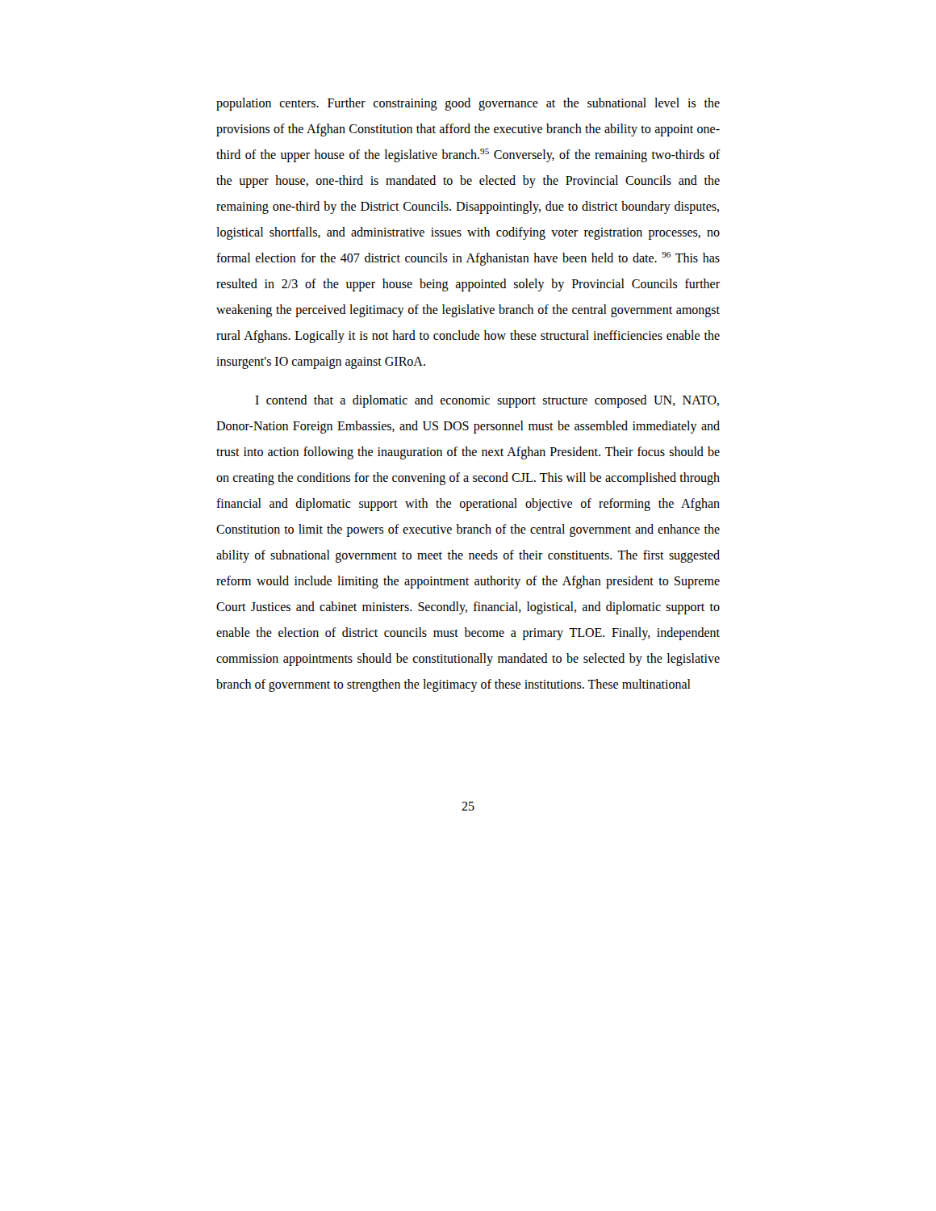population centers. Further constraining good governance at the subnational level is the provisions of the Afghan Constitution that afford the executive branch the ability to appoint one-third of the upper house of the legislative branch.95 Conversely, of the remaining two-thirds of the upper house, one-third is mandated to be elected by the Provincial Councils and the remaining one-third by the District Councils. Disappointingly, due to district boundary disputes, logistical shortfalls, and administrative issues with codifying voter registration processes, no formal election for the 407 district councils in Afghanistan have been held to date. 96 This has resulted in 2/3 of the upper house being appointed solely by Provincial Councils further weakening the perceived legitimacy of the legislative branch of the central government amongst rural Afghans. Logically it is not hard to conclude how these structural inefficiencies enable the insurgent's IO campaign against GIRoA.
I contend that a diplomatic and economic support structure composed UN, NATO, Donor-Nation Foreign Embassies, and US DOS personnel must be assembled immediately and trust into action following the inauguration of the next Afghan President. Their focus should be on creating the conditions for the convening of a second CJL. This will be accomplished through financial and diplomatic support with the operational objective of reforming the Afghan Constitution to limit the powers of executive branch of the central government and enhance the ability of subnational government to meet the needs of their constituents. The first suggested reform would include limiting the appointment authority of the Afghan president to Supreme Court Justices and cabinet ministers. Secondly, financial, logistical, and diplomatic support to enable the election of district councils must become a primary TLOE. Finally, independent commission appointments should be constitutionally mandated to be selected by the legislative branch of government to strengthen the legitimacy of these institutions. These multinational
25